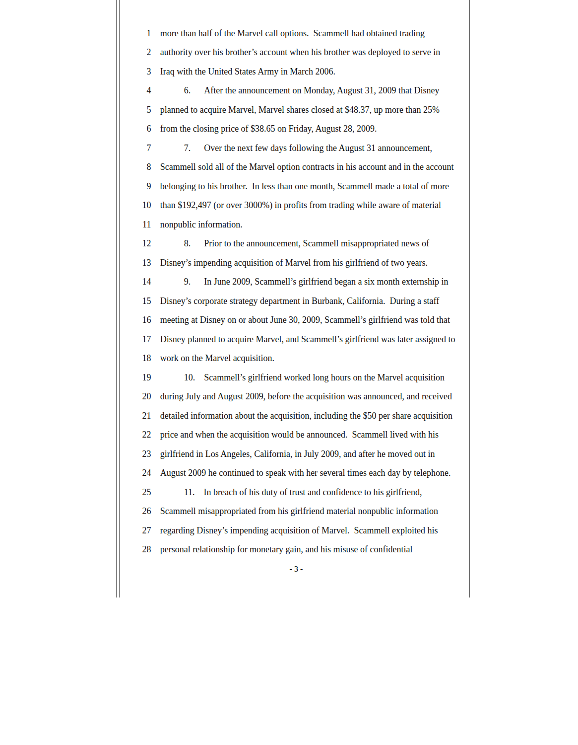| 1 | more than half of the Marvel call options. Scammell had obtained trading |
| 2 | authority over his brother’s account when his brother was deployed to serve in |
| 3 | Iraq with the United States Army in March 2006. |
| 4 | 6. After the announcement on Monday, August 31, 2009 that Disney |
| 5 | planned to acquire Marvel, Marvel shares closed at $48.37, up more than 25% |
| 6 | from the closing price of $38.65 on Friday, August 28, 2009. |
| 7 | 7. Over the next few days following the August 31 announcement, |
| 8 | Scammell sold all of the Marvel option contracts in his account and in the account |
| 9 | belonging to his brother. In less than one month, Scammell made a total of more |
| 10 | than $192,497 (or over 3000%) in profits from trading while aware of material |
| 11 | nonpublic information. |
| 12 | 8. Prior to the announcement, Scammell misappropriated news of |
| 13 | Disney’s impending acquisition of Marvel from his girlfriend of two years. |
| 14 | 9. In June 2009, Scammell’s girlfriend began a six month externship in |
| 15 | Disney’s corporate strategy department in Burbank, California. During a staff |
| 16 | meeting at Disney on or about June 30, 2009, Scammell’s girlfriend was told that |
| 17 | Disney planned to acquire Marvel, and Scammell’s girlfriend was later assigned to |
| 18 | work on the Marvel acquisition. |
| 19 | 10. Scammell’s girlfriend worked long hours on the Marvel acquisition |
| 20 | during July and August 2009, before the acquisition was announced, and received |
| 21 | detailed information about the acquisition, including the $50 per share acquisition |
| 22 | price and when the acquisition would be announced. Scammell lived with his |
| 23 | girlfriend in Los Angeles, California, in July 2009, and after he moved out in |
| 24 | August 2009 he continued to speak with her several times each day by telephone. |
| 25 | 11. In breach of his duty of trust and confidence to his girlfriend, |
| 26 | Scammell misappropriated from his girlfriend material nonpublic information |
| 27 | regarding Disney’s impending acquisition of Marvel. Scammell exploited his |
| 28 | personal relationship for monetary gain, and his misuse of confidential |
- 3 -